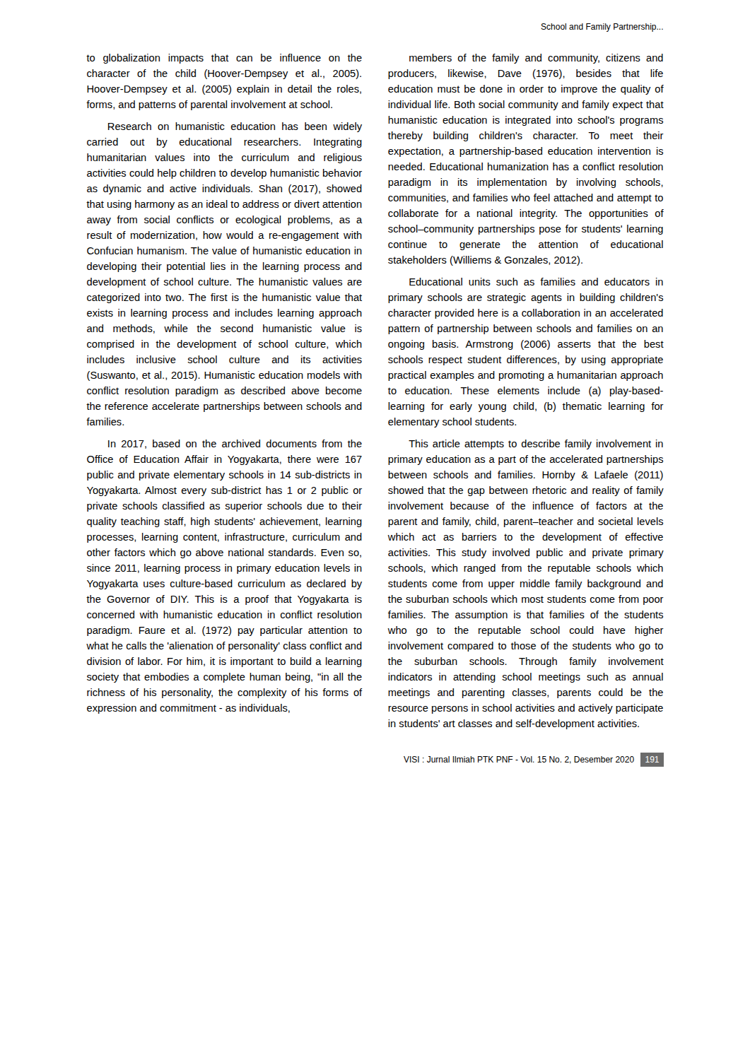School and Family Partnership...
to globalization impacts that can be influence on the character of the child (Hoover-Dempsey et al., 2005). Hoover-Dempsey et al. (2005) explain in detail the roles, forms, and patterns of parental involvement at school.
Research on humanistic education has been widely carried out by educational researchers. Integrating humanitarian values into the curriculum and religious activities could help children to develop humanistic behavior as dynamic and active individuals. Shan (2017), showed that using harmony as an ideal to address or divert attention away from social conflicts or ecological problems, as a result of modernization, how would a re-engagement with Confucian humanism. The value of humanistic education in developing their potential lies in the learning process and development of school culture. The humanistic values are categorized into two. The first is the humanistic value that exists in learning process and includes learning approach and methods, while the second humanistic value is comprised in the development of school culture, which includes inclusive school culture and its activities (Suswanto, et al., 2015). Humanistic education models with conflict resolution paradigm as described above become the reference accelerate partnerships between schools and families.
In 2017, based on the archived documents from the Office of Education Affair in Yogyakarta, there were 167 public and private elementary schools in 14 sub-districts in Yogyakarta. Almost every sub-district has 1 or 2 public or private schools classified as superior schools due to their quality teaching staff, high students' achievement, learning processes, learning content, infrastructure, curriculum and other factors which go above national standards. Even so, since 2011, learning process in primary education levels in Yogyakarta uses culture-based curriculum as declared by the Governor of DIY. This is a proof that Yogyakarta is concerned with humanistic education in conflict resolution paradigm. Faure et al. (1972) pay particular attention to what he calls the 'alienation of personality' class conflict and division of labor. For him, it is important to build a learning society that embodies a complete human being, "in all the richness of his personality, the complexity of his forms of expression and commitment - as individuals,
members of the family and community, citizens and producers, likewise, Dave (1976), besides that life education must be done in order to improve the quality of individual life. Both social community and family expect that humanistic education is integrated into school's programs thereby building children's character. To meet their expectation, a partnership-based education intervention is needed. Educational humanization has a conflict resolution paradigm in its implementation by involving schools, communities, and families who feel attached and attempt to collaborate for a national integrity. The opportunities of school–community partnerships pose for students' learning continue to generate the attention of educational stakeholders (Williems & Gonzales, 2012).
Educational units such as families and educators in primary schools are strategic agents in building children's character provided here is a collaboration in an accelerated pattern of partnership between schools and families on an ongoing basis. Armstrong (2006) asserts that the best schools respect student differences, by using appropriate practical examples and promoting a humanitarian approach to education. These elements include (a) play-based-learning for early young child, (b) thematic learning for elementary school students.
This article attempts to describe family involvement in primary education as a part of the accelerated partnerships between schools and families. Hornby & Lafaele (2011) showed that the gap between rhetoric and reality of family involvement because of the influence of factors at the parent and family, child, parent–teacher and societal levels which act as barriers to the development of effective activities. This study involved public and private primary schools, which ranged from the reputable schools which students come from upper middle family background and the suburban schools which most students come from poor families. The assumption is that families of the students who go to the reputable school could have higher involvement compared to those of the students who go to the suburban schools. Through family involvement indicators in attending school meetings such as annual meetings and parenting classes, parents could be the resource persons in school activities and actively participate in students' art classes and self-development activities.
VISI : Jurnal Ilmiah PTK PNF - Vol. 15 No. 2, Desember 2020 191